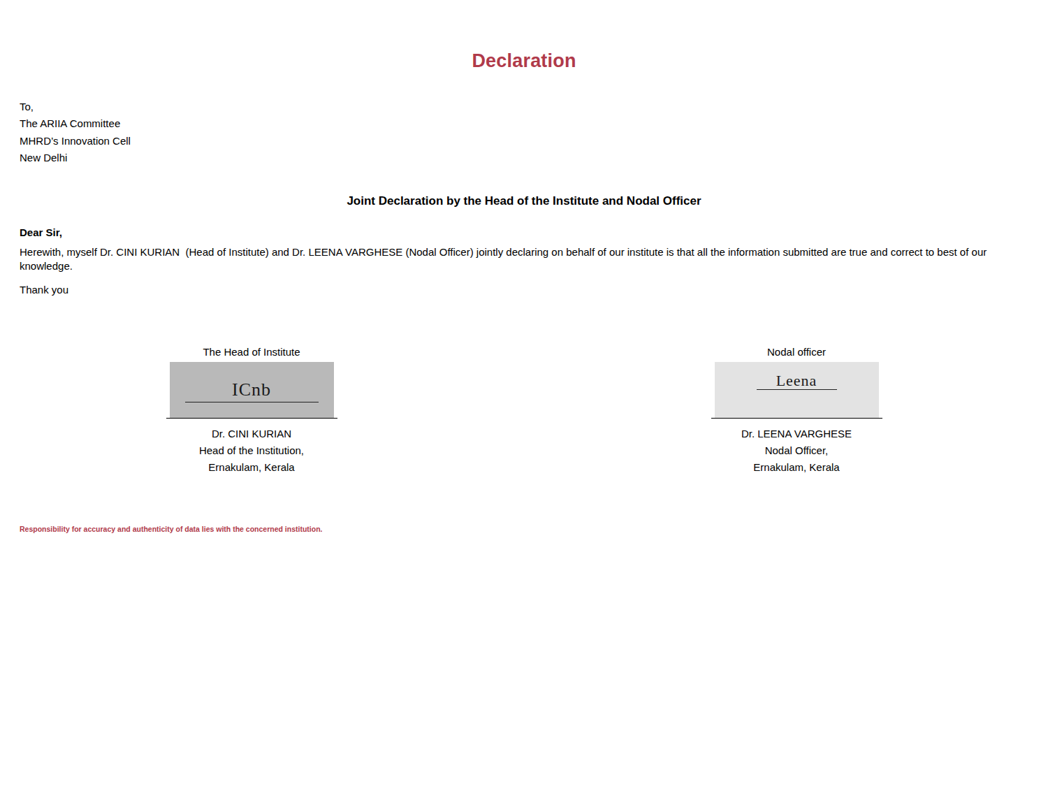Declaration
To,
The ARIIA Committee
MHRD’s Innovation Cell
New Delhi
Joint Declaration by the Head of the Institute and Nodal Officer
Dear Sir,
Herewith, myself Dr. CINI KURIAN (Head of Institute) and Dr. LEENA VARGHESE (Nodal Officer) jointly declaring on behalf of our institute is that all the information submitted are true and correct to best of our knowledge.
Thank you
The Head of Institute
ICnb
Dr. CINI KURIAN
Head of the Institution,
Ernakulam, Kerala
Nodal officer
Leena
Dr. LEENA VARGHESE
Nodal Officer,
Ernakulam, Kerala
Responsibility for accuracy and authenticity of data lies with the concerned institution.